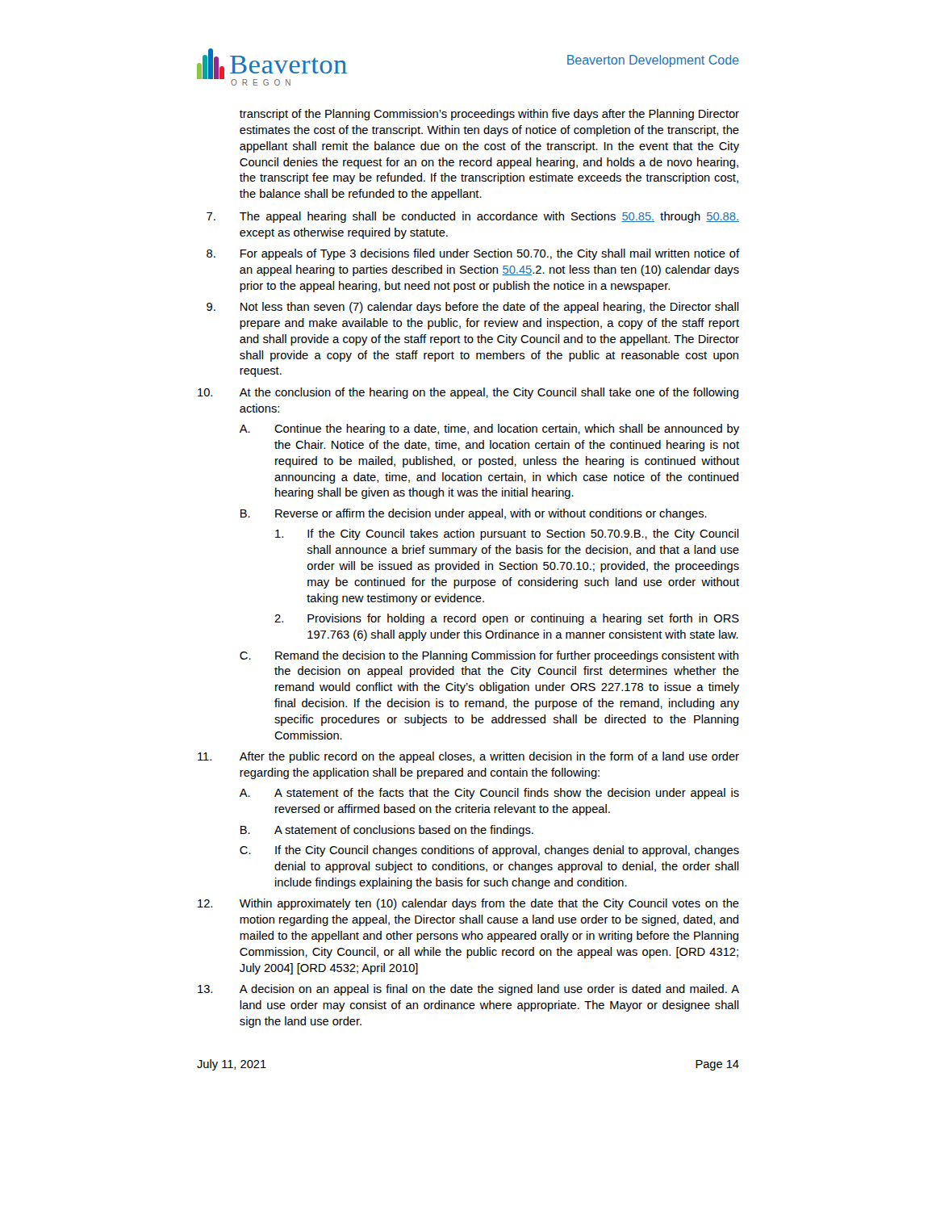Beaverton
OREGON
Beaverton Development Code
transcript of the Planning Commission’s proceedings within five days after the Planning Director estimates the cost of the transcript. Within ten days of notice of completion of the transcript, the appellant shall remit the balance due on the cost of the transcript. In the event that the City Council denies the request for an on the record appeal hearing, and holds a de novo hearing, the transcript fee may be refunded. If the transcription estimate exceeds the transcription cost, the balance shall be refunded to the appellant.
The appeal hearing shall be conducted in accordance with Sections 50.85. through 50.88. except as otherwise required by statute.
For appeals of Type 3 decisions filed under Section 50.70., the City shall mail written notice of an appeal hearing to parties described in Section 50.45.2. not less than ten (10) calendar days prior to the appeal hearing, but need not post or publish the notice in a newspaper.
Not less than seven (7) calendar days before the date of the appeal hearing, the Director shall prepare and make available to the public, for review and inspection, a copy of the staff report and shall provide a copy of the staff report to the City Council and to the appellant. The Director shall provide a copy of the staff report to members of the public at reasonable cost upon request.
At the conclusion of the hearing on the appeal, the City Council shall take one of the following actions:
Continue the hearing to a date, time, and location certain, which shall be announced by the Chair. Notice of the date, time, and location certain of the continued hearing is not required to be mailed, published, or posted, unless the hearing is continued without announcing a date, time, and location certain, in which case notice of the continued hearing shall be given as though it was the initial hearing.
Reverse or affirm the decision under appeal, with or without conditions or changes.
If the City Council takes action pursuant to Section 50.70.9.B., the City Council shall announce a brief summary of the basis for the decision, and that a land use order will be issued as provided in Section 50.70.10.; provided, the proceedings may be continued for the purpose of considering such land use order without taking new testimony or evidence.
Provisions for holding a record open or continuing a hearing set forth in ORS 197.763 (6) shall apply under this Ordinance in a manner consistent with state law.
Remand the decision to the Planning Commission for further proceedings consistent with the decision on appeal provided that the City Council first determines whether the remand would conflict with the City’s obligation under ORS 227.178 to issue a timely final decision. If the decision is to remand, the purpose of the remand, including any specific procedures or subjects to be addressed shall be directed to the Planning Commission.
After the public record on the appeal closes, a written decision in the form of a land use order regarding the application shall be prepared and contain the following:
A statement of the facts that the City Council finds show the decision under appeal is reversed or affirmed based on the criteria relevant to the appeal.
A statement of conclusions based on the findings.
If the City Council changes conditions of approval, changes denial to approval, changes denial to approval subject to conditions, or changes approval to denial, the order shall include findings explaining the basis for such change and condition.
Within approximately ten (10) calendar days from the date that the City Council votes on the motion regarding the appeal, the Director shall cause a land use order to be signed, dated, and mailed to the appellant and other persons who appeared orally or in writing before the Planning Commission, City Council, or all while the public record on the appeal was open. [ORD 4312; July 2004] [ORD 4532; April 2010]
A decision on an appeal is final on the date the signed land use order is dated and mailed. A land use order may consist of an ordinance where appropriate. The Mayor or designee shall sign the land use order.
July 11, 2021
Page 14